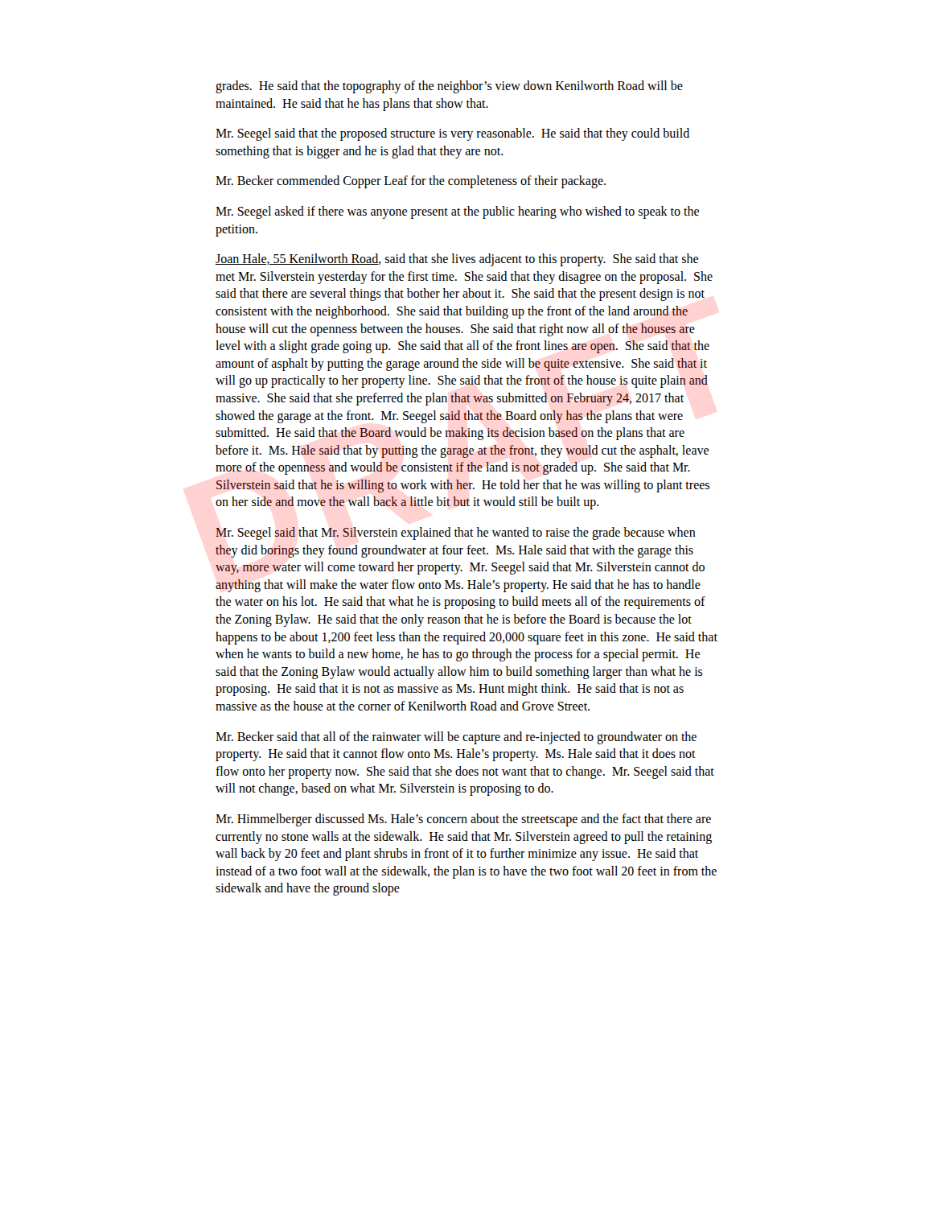DRAFT
grades. He said that the topography of the neighbor’s view down Kenilworth Road will be maintained. He said that he has plans that show that.
Mr. Seegel said that the proposed structure is very reasonable. He said that they could build something that is bigger and he is glad that they are not.
Mr. Becker commended Copper Leaf for the completeness of their package.
Mr. Seegel asked if there was anyone present at the public hearing who wished to speak to the petition.
Joan Hale, 55 Kenilworth Road, said that she lives adjacent to this property. She said that she met Mr. Silverstein yesterday for the first time. She said that they disagree on the proposal. She said that there are several things that bother her about it. She said that the present design is not consistent with the neighborhood. She said that building up the front of the land around the house will cut the openness between the houses. She said that right now all of the houses are level with a slight grade going up. She said that all of the front lines are open. She said that the amount of asphalt by putting the garage around the side will be quite extensive. She said that it will go up practically to her property line. She said that the front of the house is quite plain and massive. She said that she preferred the plan that was submitted on February 24, 2017 that showed the garage at the front. Mr. Seegel said that the Board only has the plans that were submitted. He said that the Board would be making its decision based on the plans that are before it. Ms. Hale said that by putting the garage at the front, they would cut the asphalt, leave more of the openness and would be consistent if the land is not graded up. She said that Mr. Silverstein said that he is willing to work with her. He told her that he was willing to plant trees on her side and move the wall back a little bit but it would still be built up.
Mr. Seegel said that Mr. Silverstein explained that he wanted to raise the grade because when they did borings they found groundwater at four feet. Ms. Hale said that with the garage this way, more water will come toward her property. Mr. Seegel said that Mr. Silverstein cannot do anything that will make the water flow onto Ms. Hale’s property. He said that he has to handle the water on his lot. He said that what he is proposing to build meets all of the requirements of the Zoning Bylaw. He said that the only reason that he is before the Board is because the lot happens to be about 1,200 feet less than the required 20,000 square feet in this zone. He said that when he wants to build a new home, he has to go through the process for a special permit. He said that the Zoning Bylaw would actually allow him to build something larger than what he is proposing. He said that it is not as massive as Ms. Hunt might think. He said that is not as massive as the house at the corner of Kenilworth Road and Grove Street.
Mr. Becker said that all of the rainwater will be capture and re-injected to groundwater on the property. He said that it cannot flow onto Ms. Hale’s property. Ms. Hale said that it does not flow onto her property now. She said that she does not want that to change. Mr. Seegel said that will not change, based on what Mr. Silverstein is proposing to do.
Mr. Himmelberger discussed Ms. Hale’s concern about the streetscape and the fact that there are currently no stone walls at the sidewalk. He said that Mr. Silverstein agreed to pull the retaining wall back by 20 feet and plant shrubs in front of it to further minimize any issue. He said that instead of a two foot wall at the sidewalk, the plan is to have the two foot wall 20 feet in from the sidewalk and have the ground slope